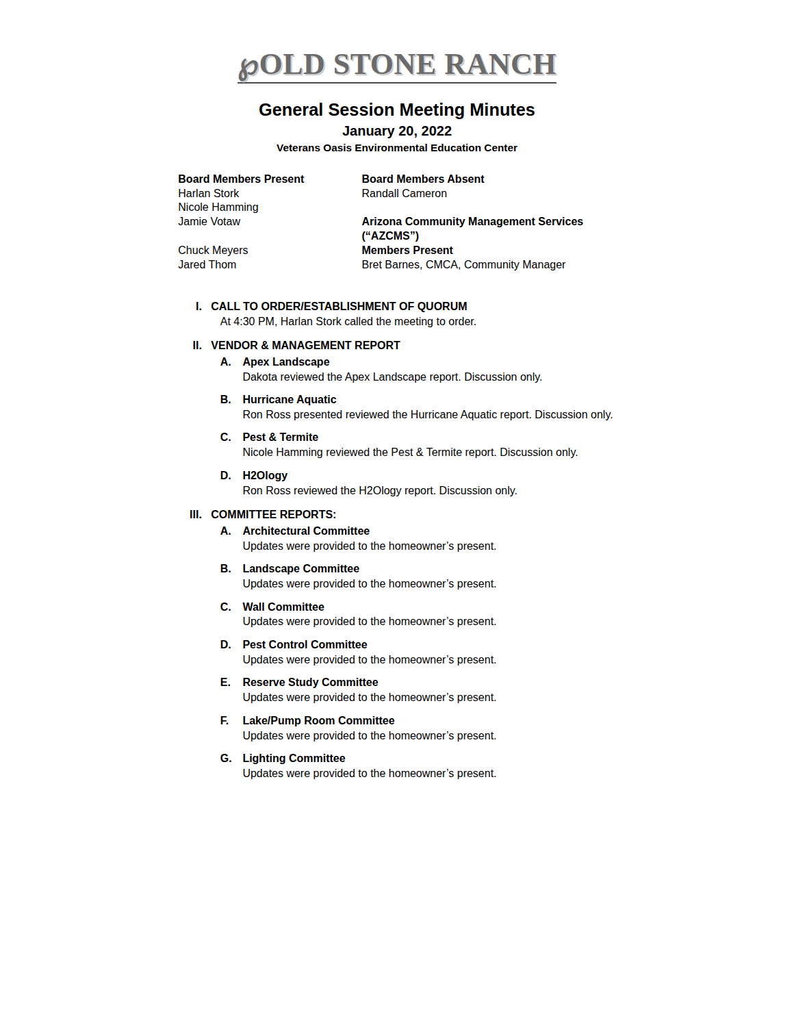℘OLD STONE RANCH
General Session Meeting Minutes
January 20, 2022
Veterans Oasis Environmental Education Center
| Board Members Present | Board Members Absent |
| Harlan Stork | Randall Cameron |
| Nicole Hamming | |
| Jamie Votaw | Arizona Community Management Services (“AZCMS”) |
| Chuck Meyers | Members Present |
| Jared Thom | Bret Barnes, CMCA, Community Manager |
I. Call to Order/Establishment of Quorum
At 4:30 PM, Harlan Stork called the meeting to order.
II. Vendor & Management Report
A. Apex Landscape
Dakota reviewed the Apex Landscape report. Discussion only.
B. Hurricane Aquatic
Ron Ross presented reviewed the Hurricane Aquatic report. Discussion only.
C. Pest & Termite
Nicole Hamming reviewed the Pest & Termite report. Discussion only.
D. H2Ology
Ron Ross reviewed the H2Ology report. Discussion only.
III. Committee Reports:
A. Architectural Committee
Updates were provided to the homeowner’s present.
B. Landscape Committee
Updates were provided to the homeowner’s present.
C. Wall Committee
Updates were provided to the homeowner’s present.
D. Pest Control Committee
Updates were provided to the homeowner’s present.
E. Reserve Study Committee
Updates were provided to the homeowner’s present.
F. Lake/Pump Room Committee
Updates were provided to the homeowner’s present.
G. Lighting Committee
Updates were provided to the homeowner’s present.